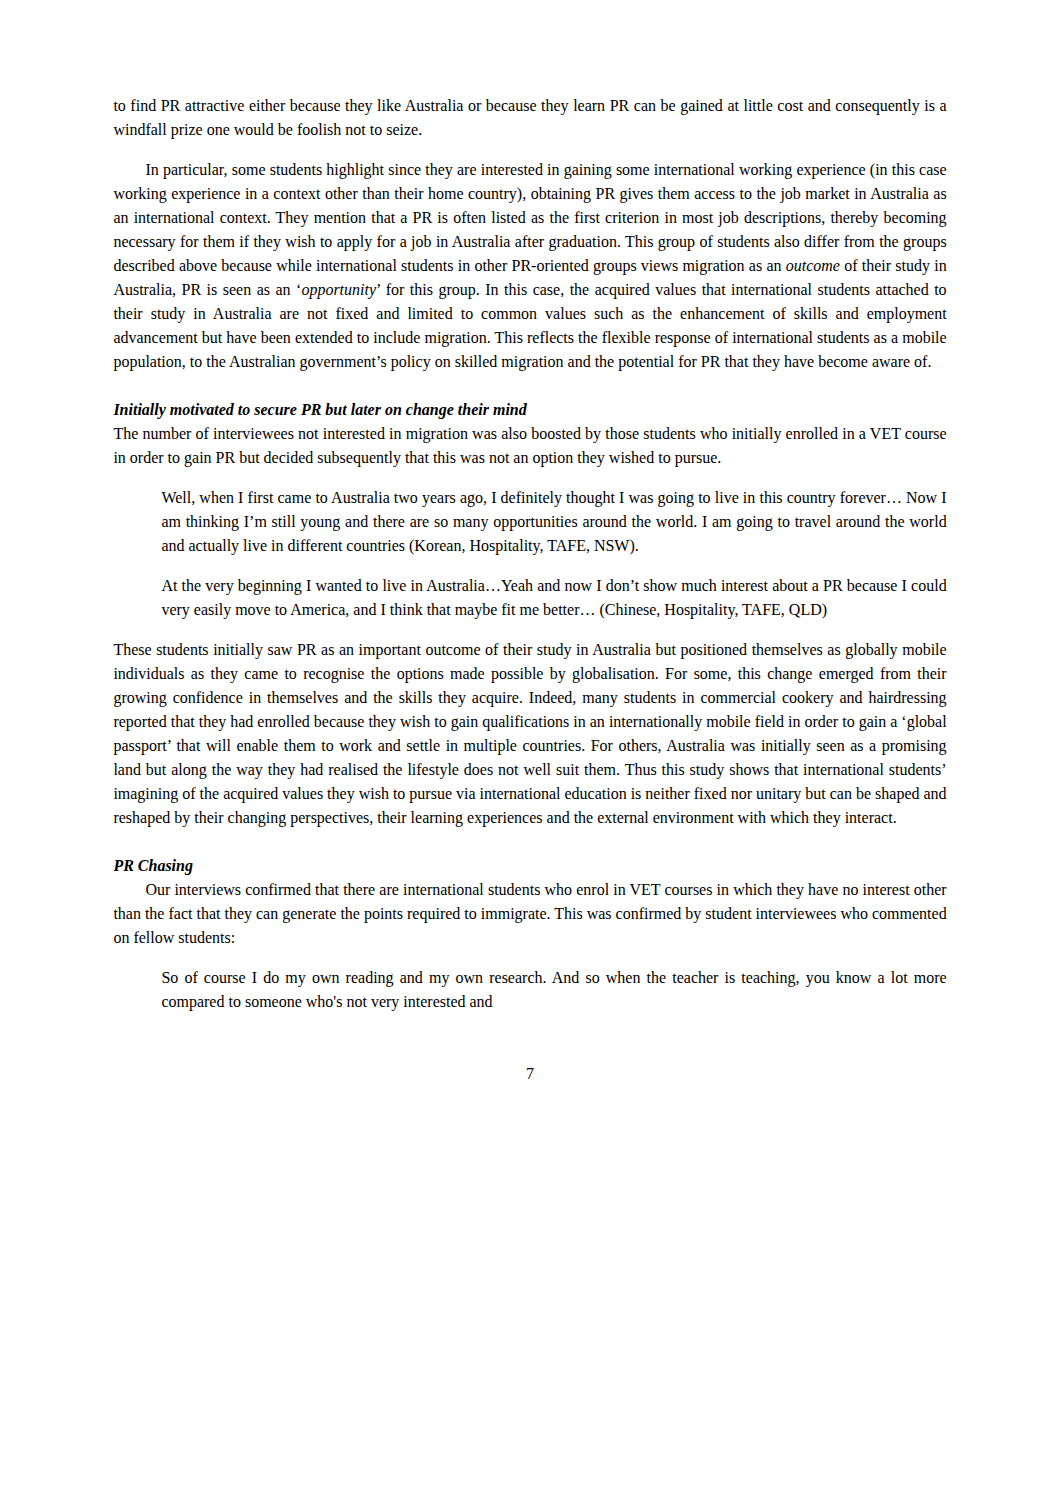to find PR attractive either because they like Australia or because they learn PR can be gained at little cost and consequently is a windfall prize one would be foolish not to seize.
In particular, some students highlight since they are interested in gaining some international working experience (in this case working experience in a context other than their home country), obtaining PR gives them access to the job market in Australia as an international context. They mention that a PR is often listed as the first criterion in most job descriptions, thereby becoming necessary for them if they wish to apply for a job in Australia after graduation. This group of students also differ from the groups described above because while international students in other PR-oriented groups views migration as an outcome of their study in Australia, PR is seen as an ‘opportunity’ for this group. In this case, the acquired values that international students attached to their study in Australia are not fixed and limited to common values such as the enhancement of skills and employment advancement but have been extended to include migration. This reflects the flexible response of international students as a mobile population, to the Australian government’s policy on skilled migration and the potential for PR that they have become aware of.
Initially motivated to secure PR but later on change their mind
The number of interviewees not interested in migration was also boosted by those students who initially enrolled in a VET course in order to gain PR but decided subsequently that this was not an option they wished to pursue.
Well, when I first came to Australia two years ago, I definitely thought I was going to live in this country forever… Now I am thinking I’m still young and there are so many opportunities around the world. I am going to travel around the world and actually live in different countries (Korean, Hospitality, TAFE, NSW).
At the very beginning I wanted to live in Australia…Yeah and now I don’t show much interest about a PR because I could very easily move to America, and I think that maybe fit me better… (Chinese, Hospitality, TAFE, QLD)
These students initially saw PR as an important outcome of their study in Australia but positioned themselves as globally mobile individuals as they came to recognise the options made possible by globalisation. For some, this change emerged from their growing confidence in themselves and the skills they acquire. Indeed, many students in commercial cookery and hairdressing reported that they had enrolled because they wish to gain qualifications in an internationally mobile field in order to gain a ‘global passport’ that will enable them to work and settle in multiple countries. For others, Australia was initially seen as a promising land but along the way they had realised the lifestyle does not well suit them. Thus this study shows that international students’ imagining of the acquired values they wish to pursue via international education is neither fixed nor unitary but can be shaped and reshaped by their changing perspectives, their learning experiences and the external environment with which they interact.
PR Chasing
Our interviews confirmed that there are international students who enrol in VET courses in which they have no interest other than the fact that they can generate the points required to immigrate. This was confirmed by student interviewees who commented on fellow students:
So of course I do my own reading and my own research. And so when the teacher is teaching, you know a lot more compared to someone who's not very interested and
7